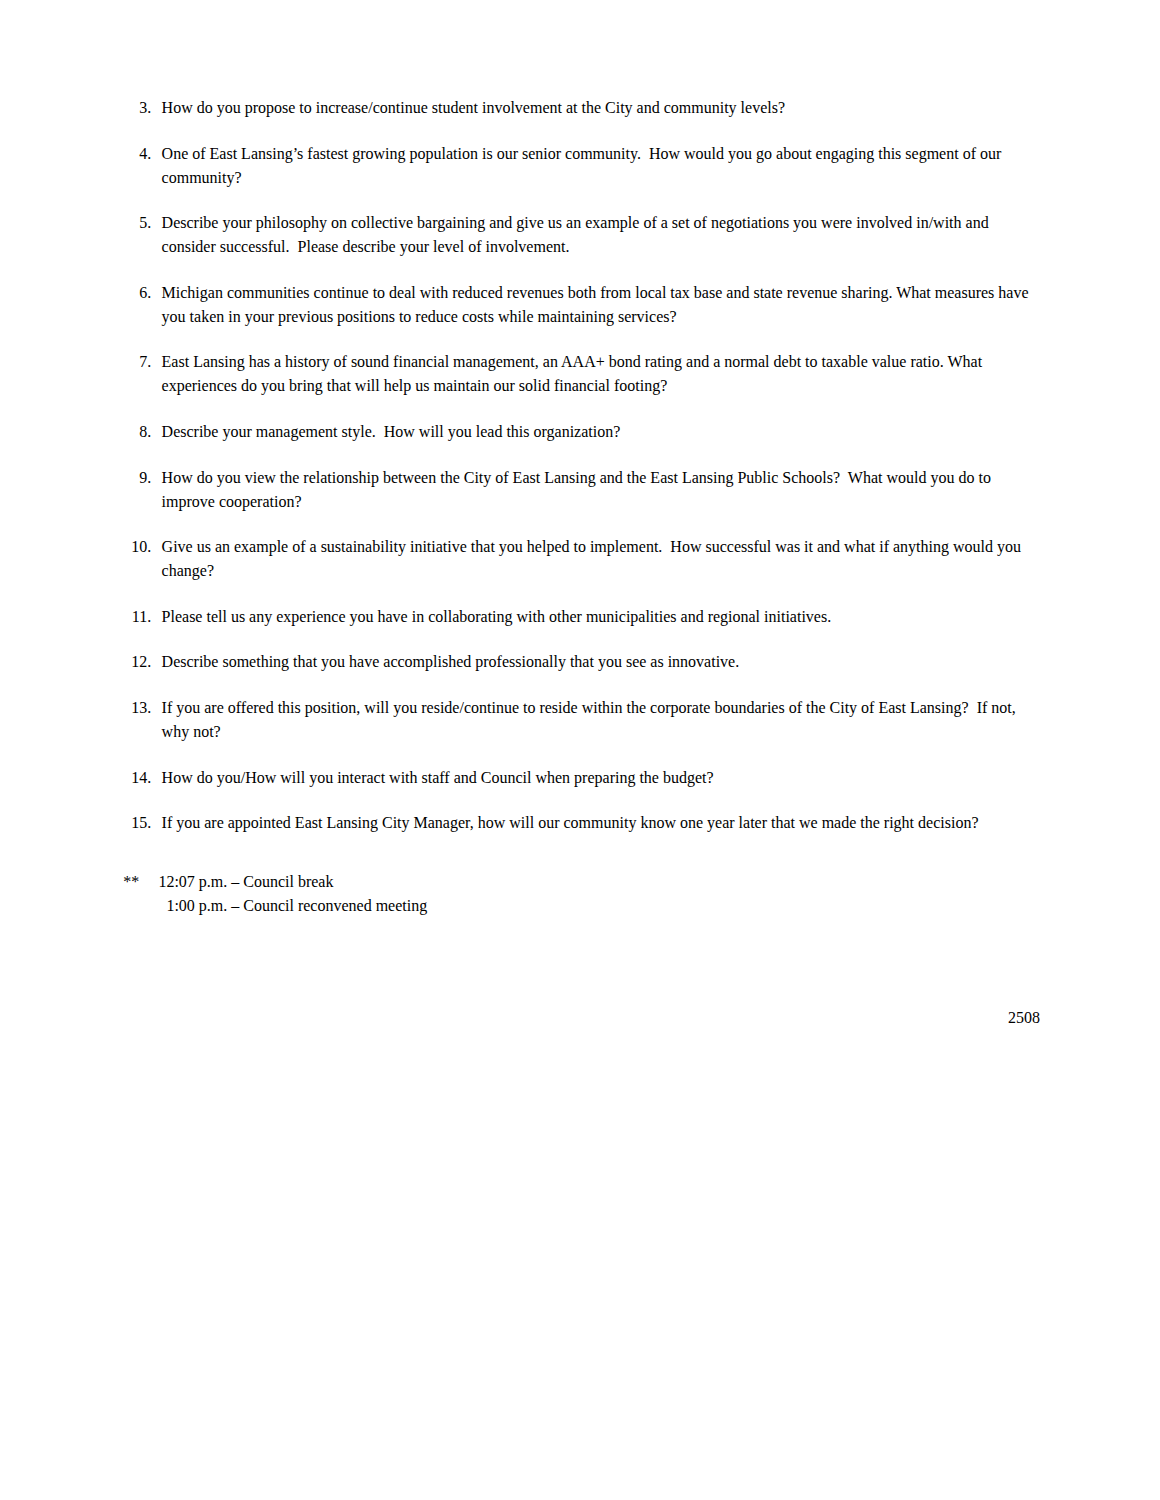How do you propose to increase/continue student involvement at the City and community levels?
One of East Lansing’s fastest growing population is our senior community. How would you go about engaging this segment of our community?
Describe your philosophy on collective bargaining and give us an example of a set of negotiations you were involved in/with and consider successful. Please describe your level of involvement.
Michigan communities continue to deal with reduced revenues both from local tax base and state revenue sharing. What measures have you taken in your previous positions to reduce costs while maintaining services?
East Lansing has a history of sound financial management, an AAA+ bond rating and a normal debt to taxable value ratio. What experiences do you bring that will help us maintain our solid financial footing?
Describe your management style. How will you lead this organization?
How do you view the relationship between the City of East Lansing and the East Lansing Public Schools? What would you do to improve cooperation?
Give us an example of a sustainability initiative that you helped to implement. How successful was it and what if anything would you change?
Please tell us any experience you have in collaborating with other municipalities and regional initiatives.
Describe something that you have accomplished professionally that you see as innovative.
If you are offered this position, will you reside/continue to reside within the corporate boundaries of the City of East Lansing? If not, why not?
How do you/How will you interact with staff and Council when preparing the budget?
If you are appointed East Lansing City Manager, how will our community know one year later that we made the right decision?
**12:07 p.m. – Council break 1:00 p.m. – Council reconvened meeting
2508